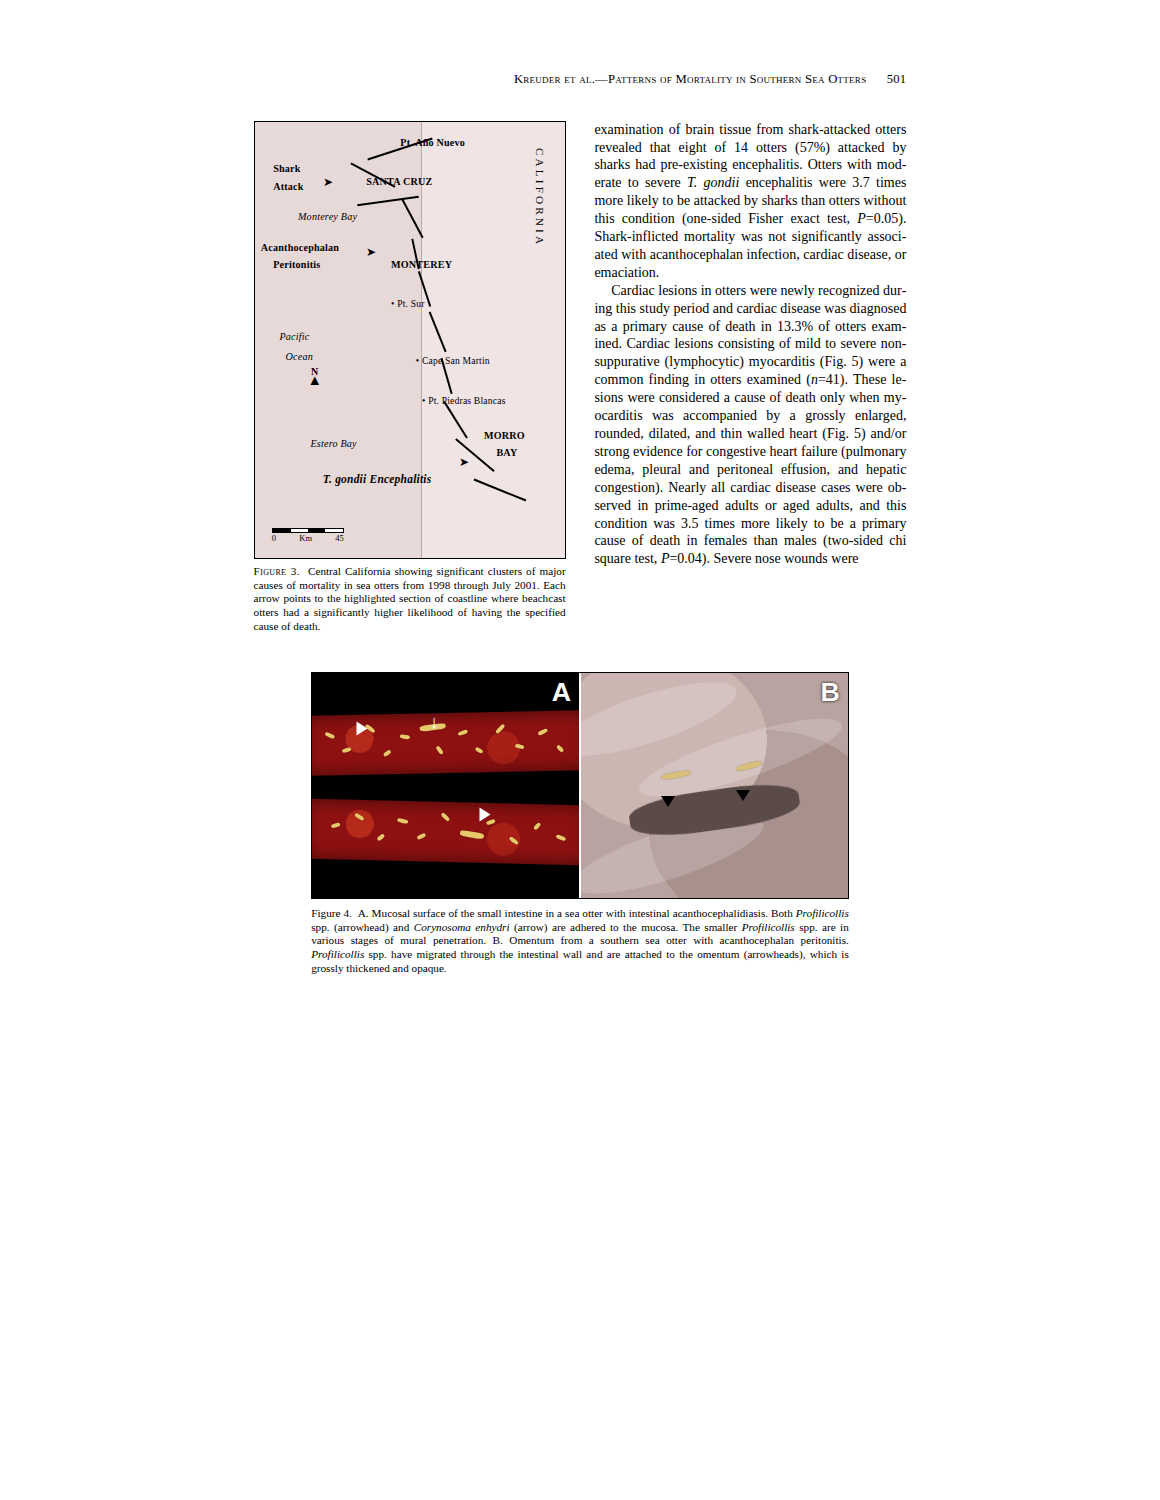Kreuder et al.—Patterns of Mortality in Southern Sea Otters501
Pt. Año Nuevo
Shark
Attack
➤
SANTA CRUZ
Monterey Bay
Acanthocephalan
Peritonitis
➤
MONTEREY
• Pt. Sur
Pacific
Ocean
• Cape San Martin
• Pt. Piedras Blancas
Estero Bay
MORRO
BAY
➤
T. gondii Encephalitis
CALIFORNIA
N ▲
0 Km 45
Figure 3. Central California showing significant clusters of major causes of mortality in sea otters from 1998 through July 2001. Each arrow points to the highlighted section of coastline where beachcast otters had a significantly higher likelihood of having the specified cause of death.
examination of brain tissue from shark-attacked otters revealed that eight of 14 otters (57%) attacked by sharks had pre-existing encephalitis. Otters with moderate to severe T. gondii encephalitis were 3.7 times more likely to be attacked by sharks than otters without this condition (one-sided Fisher exact test, P=0.05). Shark-inflicted mortality was not significantly associated with acanthocephalan infection, cardiac disease, or emaciation.
Cardiac lesions in otters were newly recognized during this study period and cardiac disease was diagnosed as a primary cause of death in 13.3% of otters examined. Cardiac lesions consisting of mild to severe non-suppurative (lymphocytic) myocarditis (Fig. 5) were a common finding in otters examined (n=41). These lesions were considered a cause of death only when myocarditis was accompanied by a grossly enlarged, rounded, dilated, and thin walled heart (Fig. 5) and/or strong evidence for congestive heart failure (pulmonary edema, pleural and peritoneal effusion, and hepatic congestion). Nearly all cardiac disease cases were observed in prime-aged adults or aged adults, and this condition was 3.5 times more likely to be a primary cause of death in females than males (two-sided chi square test, P=0.04). Severe nose wounds were
A
↓
B
Figure 4. A. Mucosal surface of the small intestine in a sea otter with intestinal acanthocephalidiasis. Both Profilicollis spp. (arrowhead) and Corynosoma enhydri (arrow) are adhered to the mucosa. The smaller Profilicollis spp. are in various stages of mural penetration. B. Omentum from a southern sea otter with acanthocephalan peritonitis. Profilicollis spp. have migrated through the intestinal wall and are attached to the omentum (arrowheads), which is grossly thickened and opaque.